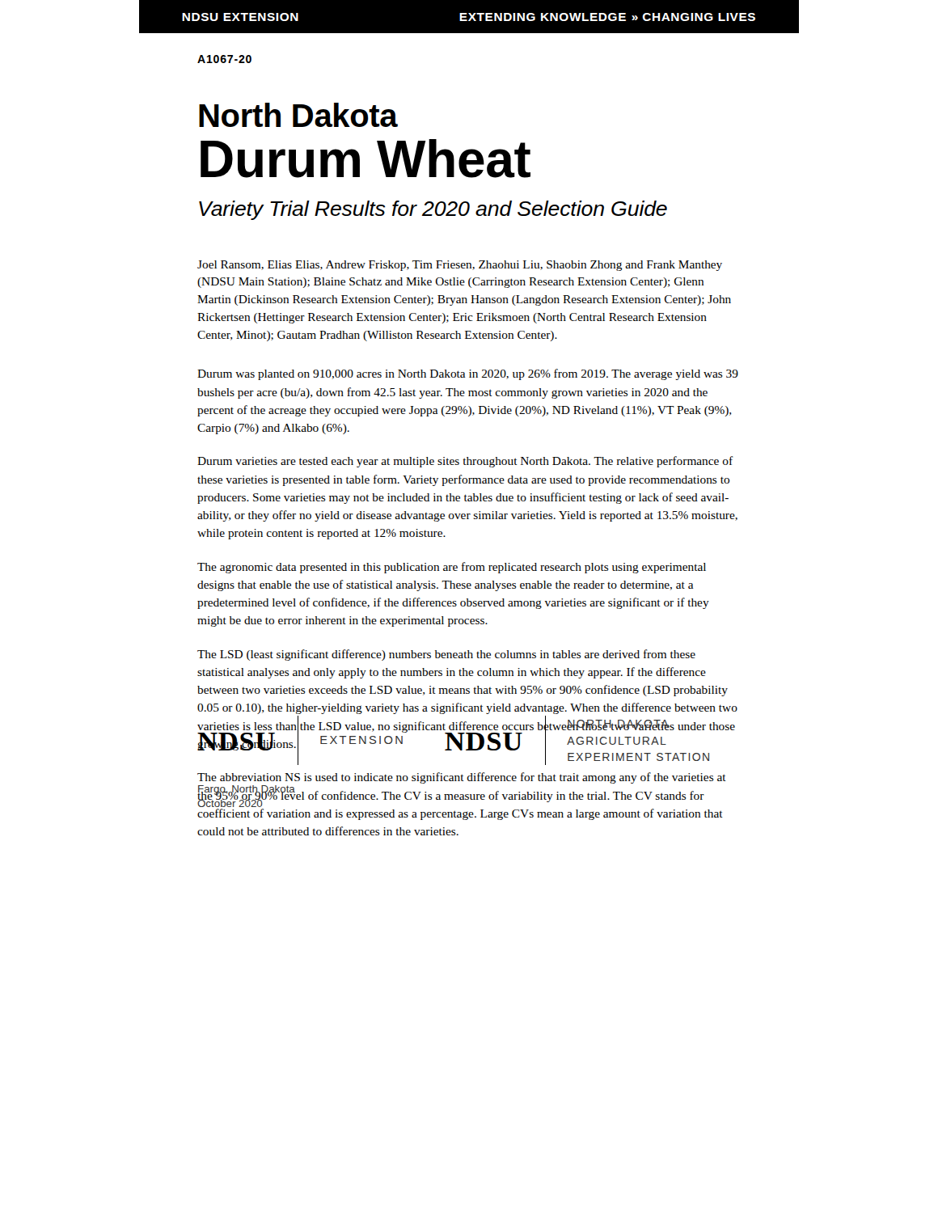NDSU EXTENSION
EXTENDING KNOWLEDGE » CHANGING LIVES
A1067-20
North Dakota Durum Wheat
Variety Trial Results for 2020 and Selection Guide
Joel Ransom, Elias Elias, Andrew Friskop, Tim Friesen, Zhaohui Liu, Shaobin Zhong and Frank Manthey (NDSU Main Station); Blaine Schatz and Mike Ostlie (Carrington Research Extension Center); Glenn Martin (Dickinson Research Extension Center); Bryan Hanson (Langdon Research Extension Center); John Rickertsen (Hettinger Research Extension Center); Eric Eriksmoen (North Central Research Extension Center, Minot); Gautam Pradhan (Williston Research Extension Center).
Durum was planted on 910,000 acres in North Dakota in 2020, up 26% from 2019. The average yield was 39 bushels per acre (bu/a), down from 42.5 last year. The most commonly grown varieties in 2020 and the percent of the acreage they occupied were Joppa (29%), Divide (20%), ND Riveland (11%), VT Peak (9%), Carpio (7%) and Alkabo (6%).
Durum varieties are tested each year at multiple sites throughout North Dakota. The relative performance of these varieties is presented in table form. Variety performance data are used to provide recommendations to producers. Some varieties may not be included in the tables due to insufficient testing or lack of seed avail- ability, or they offer no yield or disease advantage over similar varieties. Yield is reported at 13.5% moisture, while protein content is reported at 12% moisture.
The agronomic data presented in this publication are from replicated research plots using experimental designs that enable the use of statistical analysis. These analyses enable the reader to determine, at a predetermined level of confidence, if the differences observed among varieties are significant or if they might be due to error inherent in the experimental process.
The LSD (least significant difference) numbers beneath the columns in tables are derived from these statistical analyses and only apply to the numbers in the column in which they appear. If the difference between two varieties exceeds the LSD value, it means that with 95% or 90% confidence (LSD probability 0.05 or 0.10), the higher-yielding variety has a significant yield advantage. When the difference between two varieties is less than the LSD value, no significant difference occurs between those two varieties under those growing conditions.
The abbreviation NS is used to indicate no significant difference for that trait among any of the varieties at the 95% or 90% level of confidence. The CV is a measure of variability in the trial. The CV stands for coefficient of variation and is expressed as a percentage. Large CVs mean a large amount of variation that could not be attributed to differences in the varieties.
NDSU EXTENSION NDSU NORTH DAKOTA AGRICULTURAL EXPERIMENT STATION
Fargo, North Dakota
October 2020